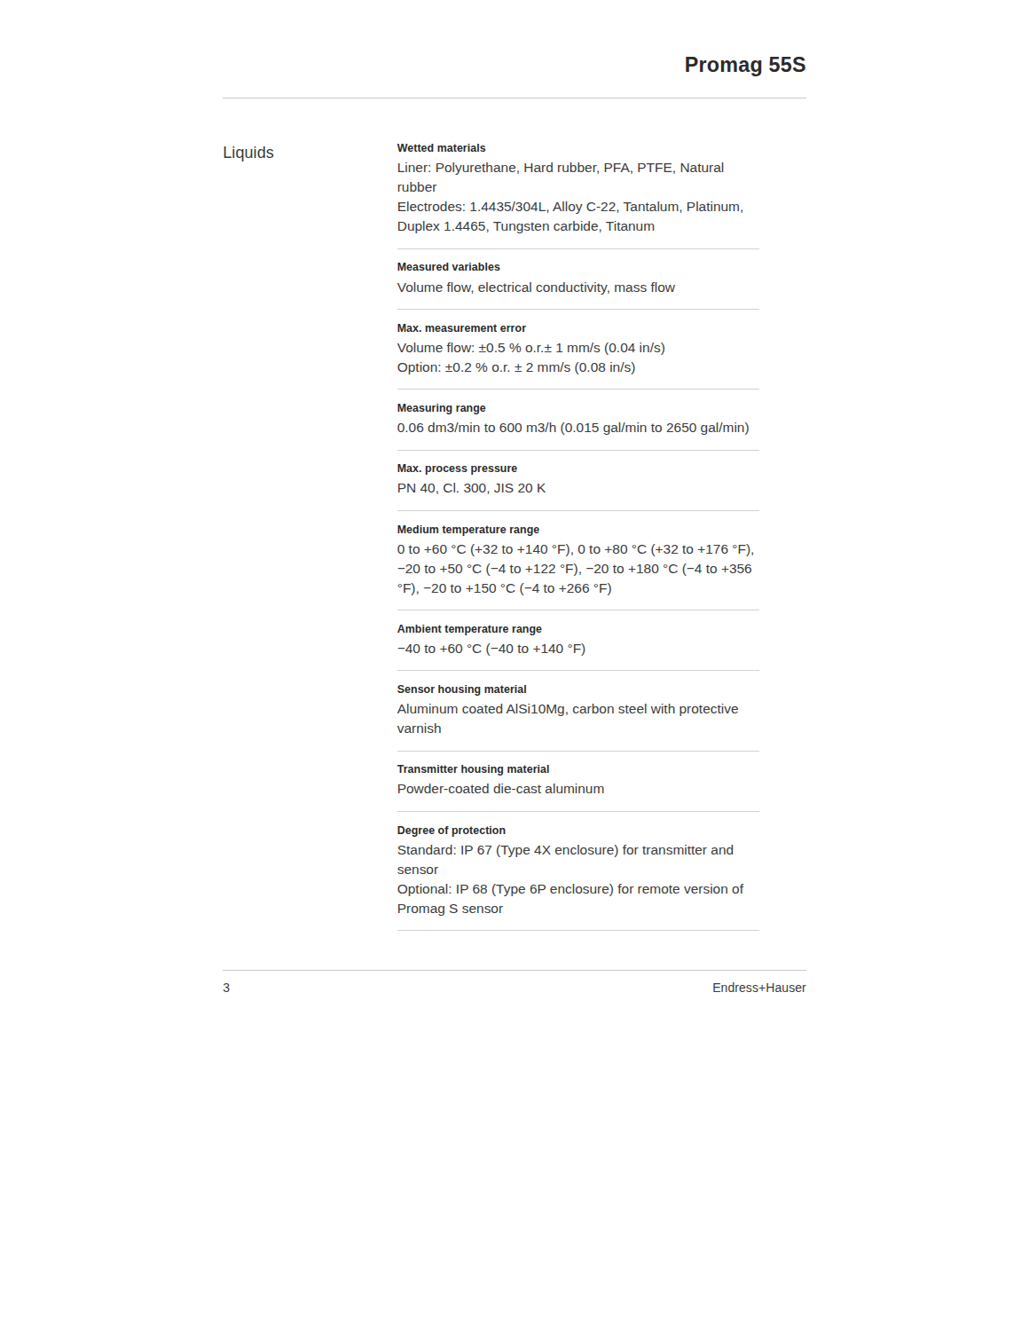Promag 55S
Liquids
Wetted materials
Liner: Polyurethane, Hard rubber, PFA, PTFE, Natural rubber
Electrodes: 1.4435/304L, Alloy C-22, Tantalum, Platinum, Duplex 1.4465, Tungsten carbide, Titanum
Measured variables
Volume flow, electrical conductivity, mass flow
Max. measurement error
Volume flow: ±0.5 % o.r.± 1 mm/s (0.04 in/s)
Option: ±0.2 % o.r. ± 2 mm/s (0.08 in/s)
Measuring range
0.06 dm3/min to 600 m3/h (0.015 gal/min to 2650 gal/min)
Max. process pressure
PN 40, Cl. 300, JIS 20 K
Medium temperature range
0 to +60 °C (+32 to +140 °F), 0 to +80 °C (+32 to +176 °F), −20 to +50 °C (−4 to +122 °F), −20 to +180 °C (−4 to +356 °F), −20 to +150 °C (−4 to +266 °F)
Ambient temperature range
−40 to +60 °C (−40 to +140 °F)
Sensor housing material
Aluminum coated AlSi10Mg, carbon steel with protective varnish
Transmitter housing material
Powder-coated die-cast aluminum
Degree of protection
Standard: IP 67 (Type 4X enclosure) for transmitter and sensor
Optional: IP 68 (Type 6P enclosure) for remote version of Promag S sensor
3 Endress+Hauser